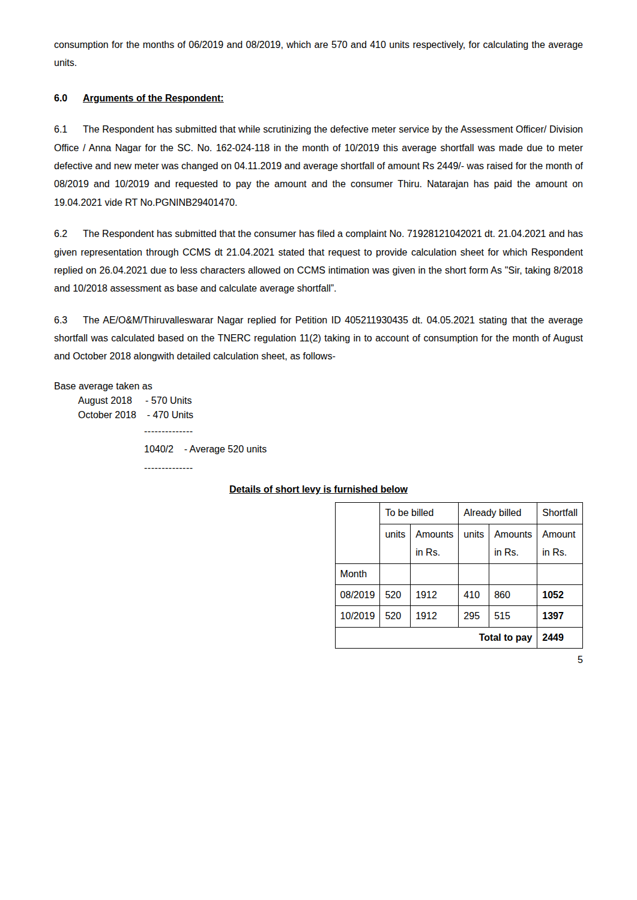consumption for the months of 06/2019 and 08/2019, which are 570 and 410 units respectively, for calculating the average units.
6.0 Arguments of the Respondent:
6.1 The Respondent has submitted that while scrutinizing the defective meter service by the Assessment Officer/ Division Office / Anna Nagar for the SC. No. 162-024-118 in the month of 10/2019 this average shortfall was made due to meter defective and new meter was changed on 04.11.2019 and average shortfall of amount Rs 2449/- was raised for the month of 08/2019 and 10/2019 and requested to pay the amount and the consumer Thiru. Natarajan has paid the amount on 19.04.2021 vide RT No.PGNINB29401470.
6.2 The Respondent has submitted that the consumer has filed a complaint No. 71928121042021 dt. 21.04.2021 and has given representation through CCMS dt 21.04.2021 stated that request to provide calculation sheet for which Respondent replied on 26.04.2021 due to less characters allowed on CCMS intimation was given in the short form As "Sir, taking 8/2018 and 10/2018 assessment as base and calculate average shortfall”.
6.3 The AE/O&M/Thiruvalleswarar Nagar replied for Petition ID 405211930435 dt. 04.05.2021 stating that the average shortfall was calculated based on the TNERC regulation 11(2) taking in to account of consumption for the month of August and October 2018 alongwith detailed calculation sheet, as follows-
Base average taken as
August 2018 - 570 Units
October 2018 - 470 Units
--------------
1040/2 - Average 520 units
--------------
Details of short levy is furnished below
| | To be billed | Already billed | Shortfall |
| units | Amounts in Rs. | units | Amounts in Rs. | Amount in Rs. |
| Month | | | | | |
| 08/2019 | 520 | 1912 | 410 | 860 | 1052 |
| 10/2019 | 520 | 1912 | 295 | 515 | 1397 |
| Total to pay | 2449 |
5